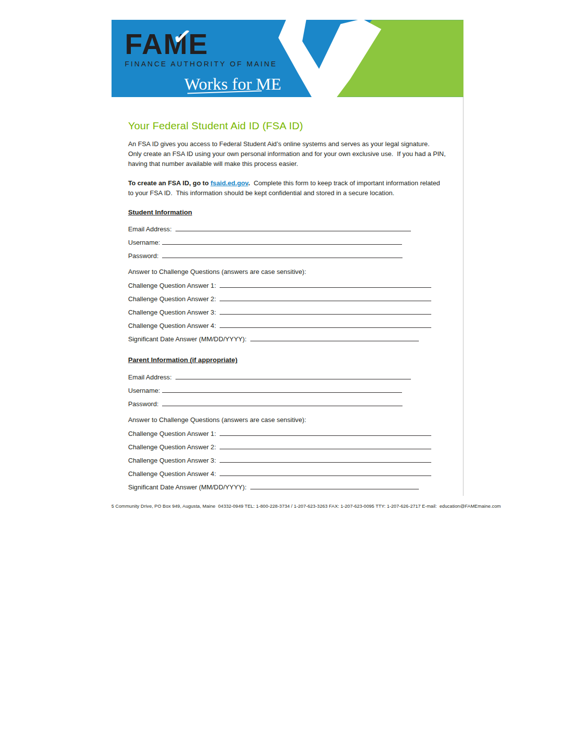FAME✓
FINANCE AUTHORITY OF MAINE
Works for ME
Your Federal Student Aid ID (FSA ID)
An FSA ID gives you access to Federal Student Aid’s online systems and serves as your legal signature. Only create an FSA ID using your own personal information and for your own exclusive use. If you had a PIN, having that number available will make this process easier.
To create an FSA ID, go to fsaid.ed.gov. Complete this form to keep track of important information related to your FSA ID. This information should be kept confidential and stored in a secure location.
Student Information
Email Address:
Username:
Password:
Answer to Challenge Questions (answers are case sensitive):
Challenge Question Answer 1:
Challenge Question Answer 2:
Challenge Question Answer 3:
Challenge Question Answer 4:
Significant Date Answer (MM/DD/YYYY):
Parent Information (if appropriate)
Email Address:
Username:
Password:
Answer to Challenge Questions (answers are case sensitive):
Challenge Question Answer 1:
Challenge Question Answer 2:
Challenge Question Answer 3:
Challenge Question Answer 4:
Significant Date Answer (MM/DD/YYYY):
5 Community Drive, PO Box 949, Augusta, Maine 04332-0949 TEL: 1-800-228-3734 / 1-207-623-3263 FAX: 1-207-623-0095 TTY: 1-207-626-2717 E-mail: education@FAMEmaine.com